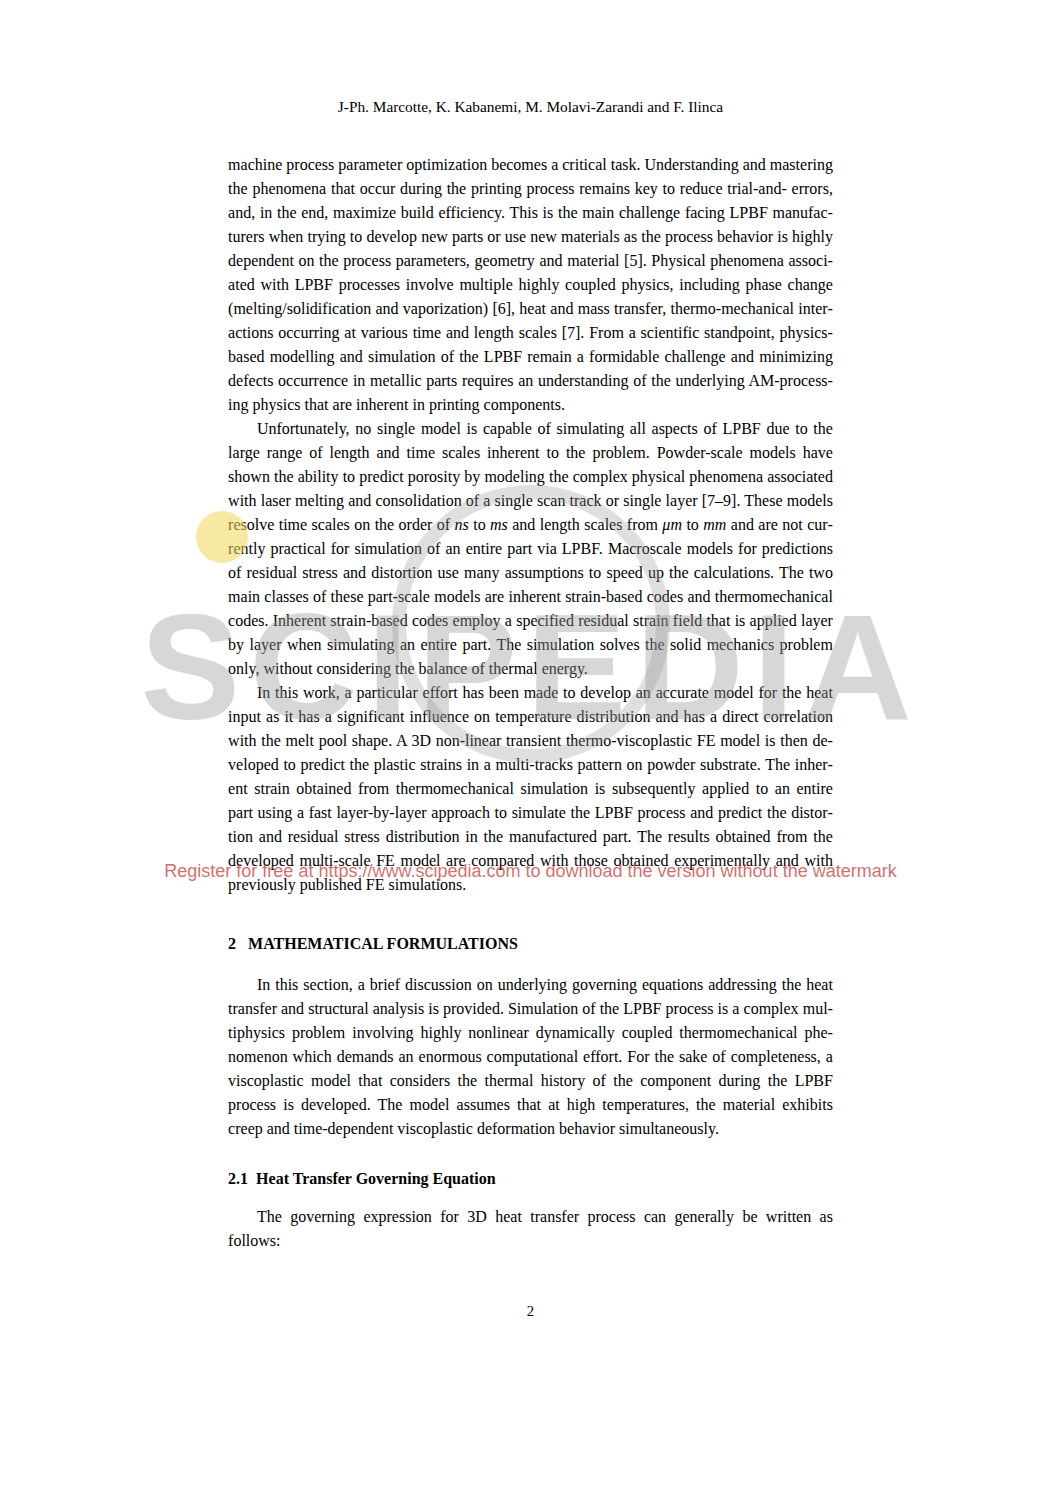SCIPEDIA
Register for free at https://www.scipedia.com to download the version without the watermark
J-Ph. Marcotte, K. Kabanemi, M. Molavi-Zarandi and F. Ilinca
machine process parameter optimization becomes a critical task. Understanding and mastering the phenomena that occur during the printing process remains key to reduce trial-and- errors, and, in the end, maximize build efficiency. This is the main challenge facing LPBF manufacturers when trying to develop new parts or use new materials as the process behavior is highly dependent on the process parameters, geometry and material [5]. Physical phenomena associated with LPBF processes involve multiple highly coupled physics, including phase change (melting/solidification and vaporization) [6], heat and mass transfer, thermo-mechanical interactions occurring at various time and length scales [7]. From a scientific standpoint, physics-based modelling and simulation of the LPBF remain a formidable challenge and minimizing defects occurrence in metallic parts requires an understanding of the underlying AM-processing physics that are inherent in printing components.
Unfortunately, no single model is capable of simulating all aspects of LPBF due to the large range of length and time scales inherent to the problem. Powder-scale models have shown the ability to predict porosity by modeling the complex physical phenomena associated with laser melting and consolidation of a single scan track or single layer [7–9]. These models resolve time scales on the order of ns to ms and length scales from μm to mm and are not currently practical for simulation of an entire part via LPBF. Macroscale models for predictions of residual stress and distortion use many assumptions to speed up the calculations. The two main classes of these part-scale models are inherent strain-based codes and thermomechanical codes. Inherent strain-based codes employ a specified residual strain field that is applied layer by layer when simulating an entire part. The simulation solves the solid mechanics problem only, without considering the balance of thermal energy.
In this work, a particular effort has been made to develop an accurate model for the heat input as it has a significant influence on temperature distribution and has a direct correlation with the melt pool shape. A 3D non-linear transient thermo-viscoplastic FE model is then developed to predict the plastic strains in a multi-tracks pattern on powder substrate. The inherent strain obtained from thermomechanical simulation is subsequently applied to an entire part using a fast layer-by-layer approach to simulate the LPBF process and predict the distortion and residual stress distribution in the manufactured part. The results obtained from the developed multi-scale FE model are compared with those obtained experimentally and with previously published FE simulations.
2 MATHEMATICAL FORMULATIONS
In this section, a brief discussion on underlying governing equations addressing the heat transfer and structural analysis is provided. Simulation of the LPBF process is a complex multiphysics problem involving highly nonlinear dynamically coupled thermomechanical phenomenon which demands an enormous computational effort. For the sake of completeness, a viscoplastic model that considers the thermal history of the component during the LPBF process is developed. The model assumes that at high temperatures, the material exhibits creep and time-dependent viscoplastic deformation behavior simultaneously.
2.1 Heat Transfer Governing Equation
The governing expression for 3D heat transfer process can generally be written as follows:
2